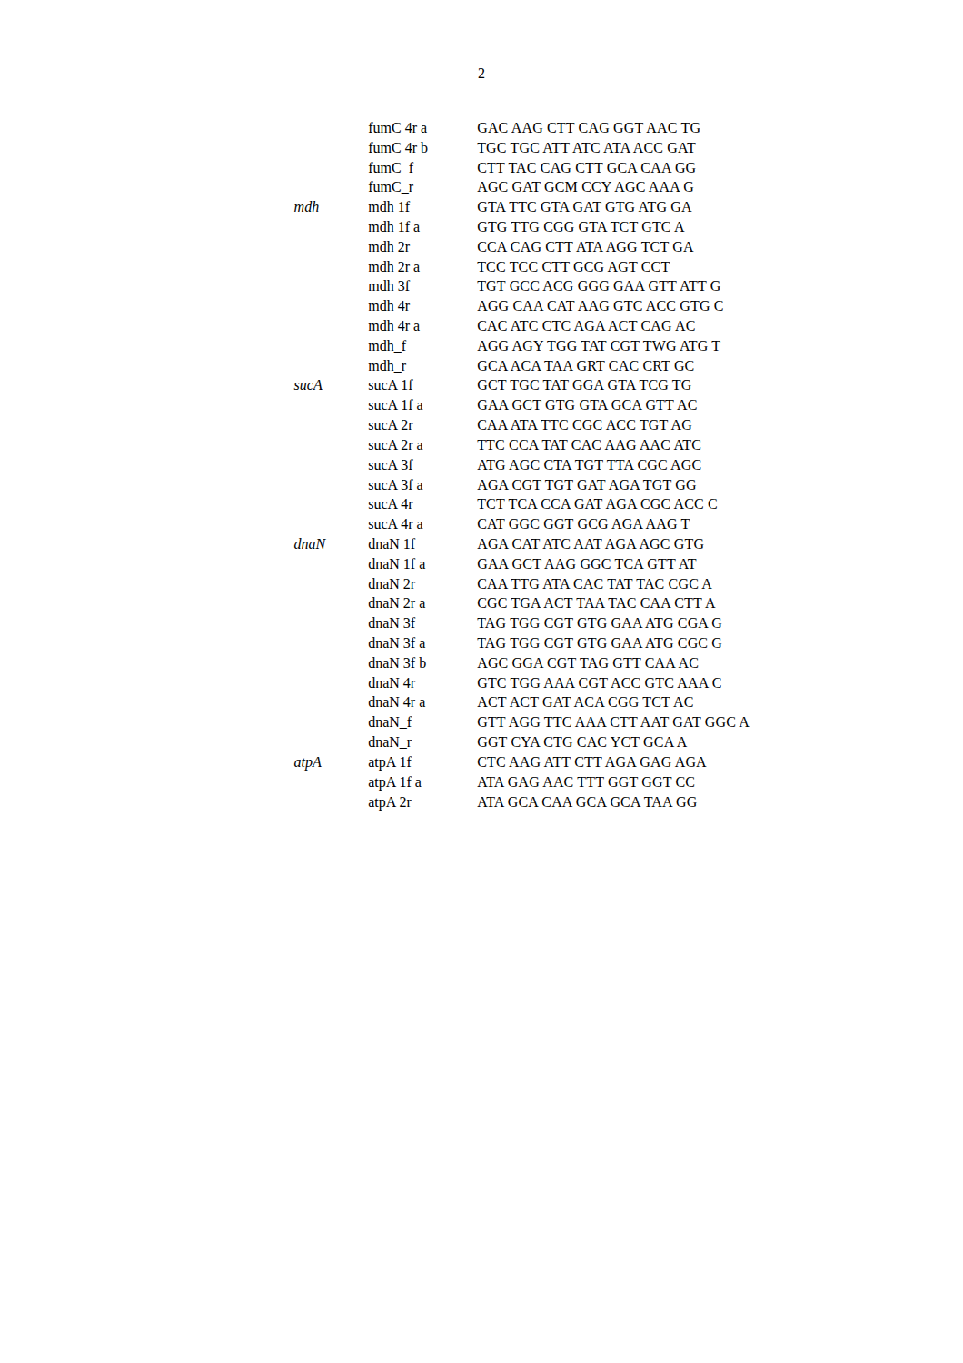2
| | fumC 4r a | GAC AAG CTT CAG GGT AAC TG |
| | fumC 4r b | TGC TGC ATT ATC ATA ACC GAT |
| | fumC_f | CTT TAC CAG CTT GCA CAA GG |
| | fumC_r | AGC GAT GCM CCY AGC AAA G |
| mdh | mdh 1f | GTA TTC GTA GAT GTG ATG GA |
| | mdh 1f a | GTG TTG CGG GTA TCT GTC A |
| | mdh 2r | CCA CAG CTT ATA AGG TCT GA |
| | mdh 2r a | TCC TCC CTT GCG AGT CCT |
| | mdh 3f | TGT GCC ACG GGG GAA GTT ATT G |
| | mdh 4r | AGG CAA CAT AAG GTC ACC GTG C |
| | mdh 4r a | CAC ATC CTC AGA ACT CAG AC |
| | mdh_f | AGG AGY TGG TAT CGT TWG ATG T |
| | mdh_r | GCA ACA TAA GRT CAC CRT GC |
| sucA | sucA 1f | GCT TGC TAT GGA GTA TCG TG |
| | sucA 1f a | GAA GCT GTG GTA GCA GTT AC |
| | sucA 2r | CAA ATA TTC CGC ACC TGT AG |
| | sucA 2r a | TTC CCA TAT CAC AAG AAC ATC |
| | sucA 3f | ATG AGC CTA TGT TTA CGC AGC |
| | sucA 3f a | AGA CGT TGT GAT AGA TGT GG |
| | sucA 4r | TCT TCA CCA GAT AGA CGC ACC C |
| | sucA 4r a | CAT GGC GGT GCG AGA AAG T |
| dnaN | dnaN 1f | AGA CAT ATC AAT AGA AGC GTG |
| | dnaN 1f a | GAA GCT AAG GGC TCA GTT AT |
| | dnaN 2r | CAA TTG ATA CAC TAT TAC CGC A |
| | dnaN 2r a | CGC TGA ACT TAA TAC CAA CTT A |
| | dnaN 3f | TAG TGG CGT GTG GAA ATG CGA G |
| | dnaN 3f a | TAG TGG CGT GTG GAA ATG CGC G |
| | dnaN 3f b | AGC GGA CGT TAG GTT CAA AC |
| | dnaN 4r | GTC TGG AAA CGT ACC GTC AAA C |
| | dnaN 4r a | ACT ACT GAT ACA CGG TCT AC |
| | dnaN_f | GTT AGG TTC AAA CTT AAT GAT GGC A |
| | dnaN_r | GGT CYA CTG CAC YCT GCA A |
| atpA | atpA 1f | CTC AAG ATT CTT AGA GAG AGA |
| | atpA 1f a | ATA GAG AAC TTT GGT GGT CC |
| | atpA 2r | ATA GCA CAA GCA GCA TAA GG |